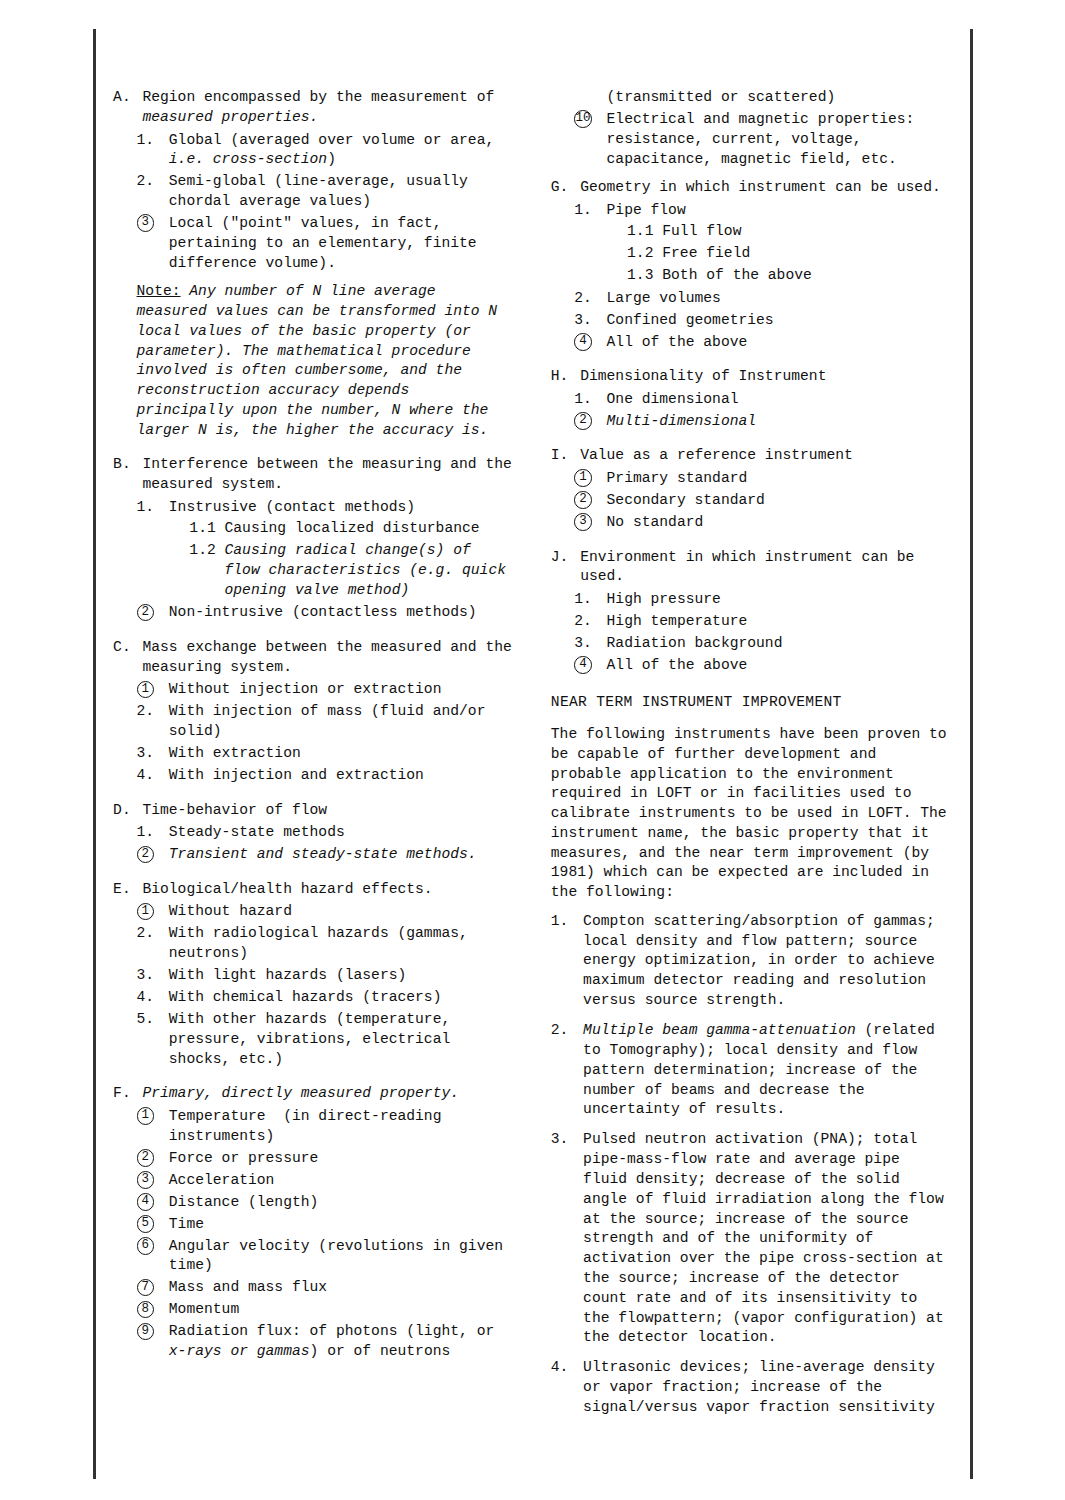A. Region encompassed by the measurement of measured properties.
1. Global (averaged over volume or area, i.e. cross-section)
2. Semi-global (line-average, usually chordal average values)
3 Local ("point" values, in fact, pertaining to an elementary, finite difference volume).
Note: Any number of N line average measured values can be transformed into N local values of the basic property (or parameter). The mathematical procedure involved is often cumbersome, and the reconstruction accuracy depends principally upon the number, N where the larger N is, the higher the accuracy is.
B. Interference between the measuring and the measured system.
1. Instrusive (contact methods)
1.1 Causing localized disturbance
1.2 Causing radical change(s) of flow characteristics (e.g. quick opening valve method)
2 Non-intrusive (contactless methods)
C. Mass exchange between the measured and the measuring system.
1 Without injection or extraction
2. With injection of mass (fluid and/or solid)
3. With extraction
4. With injection and extraction
D. Time-behavior of flow
1. Steady-state methods
2 Transient and steady-state methods.
E. Biological/health hazard effects.
1 Without hazard
2. With radiological hazards (gammas, neutrons)
3. With light hazards (lasers)
4. With chemical hazards (tracers)
5. With other hazards (temperature, pressure, vibrations, electrical shocks, etc.)
F. Primary, directly measured property.
1 Temperature (in direct-reading instruments)
2 Force or pressure
3 Acceleration
4 Distance (length)
5 Time
6 Angular velocity (revolutions in given time)
7 Mass and mass flux
8 Momentum
9 Radiation flux: of photons (light, or x-rays or gammas) or of neutrons
(transmitted or scattered)
10 Electrical and magnetic properties: resistance, current, voltage, capacitance, magnetic field, etc.
G. Geometry in which instrument can be used.
1. Pipe flow
1.1 Full flow
1.2 Free field
1.3 Both of the above
2. Large volumes
3. Confined geometries
4 All of the above
H. Dimensionality of Instrument
1. One dimensional
2 Multi-dimensional
I. Value as a reference instrument
1 Primary standard
2 Secondary standard
3 No standard
J. Environment in which instrument can be used.
1. High pressure
2. High temperature
3. Radiation background
4 All of the above
NEAR TERM INSTRUMENT IMPROVEMENT
The following instruments have been proven to be capable of further development and probable application to the environment required in LOFT or in facilities used to calibrate instruments to be used in LOFT. The instrument name, the basic property that it measures, and the near term improvement (by 1981) which can be expected are included in the following:
1. Compton scattering/absorption of gammas; local density and flow pattern; source energy optimization, in order to achieve maximum detector reading and resolution versus source strength.
2. Multiple beam gamma-attenuation (related to Tomography); local density and flow pattern determination; increase of the number of beams and decrease the uncertainty of results.
3. Pulsed neutron activation (PNA); total pipe-mass-flow rate and average pipe fluid density; decrease of the solid angle of fluid irradiation along the flow at the source; increase of the source strength and of the uniformity of activation over the pipe cross-section at the source; increase of the detector count rate and of its insensitivity to the flowpattern; (vapor configuration) at the detector location.
4. Ultrasonic devices; line-average density or vapor fraction; increase of the signal/versus vapor fraction sensitivity